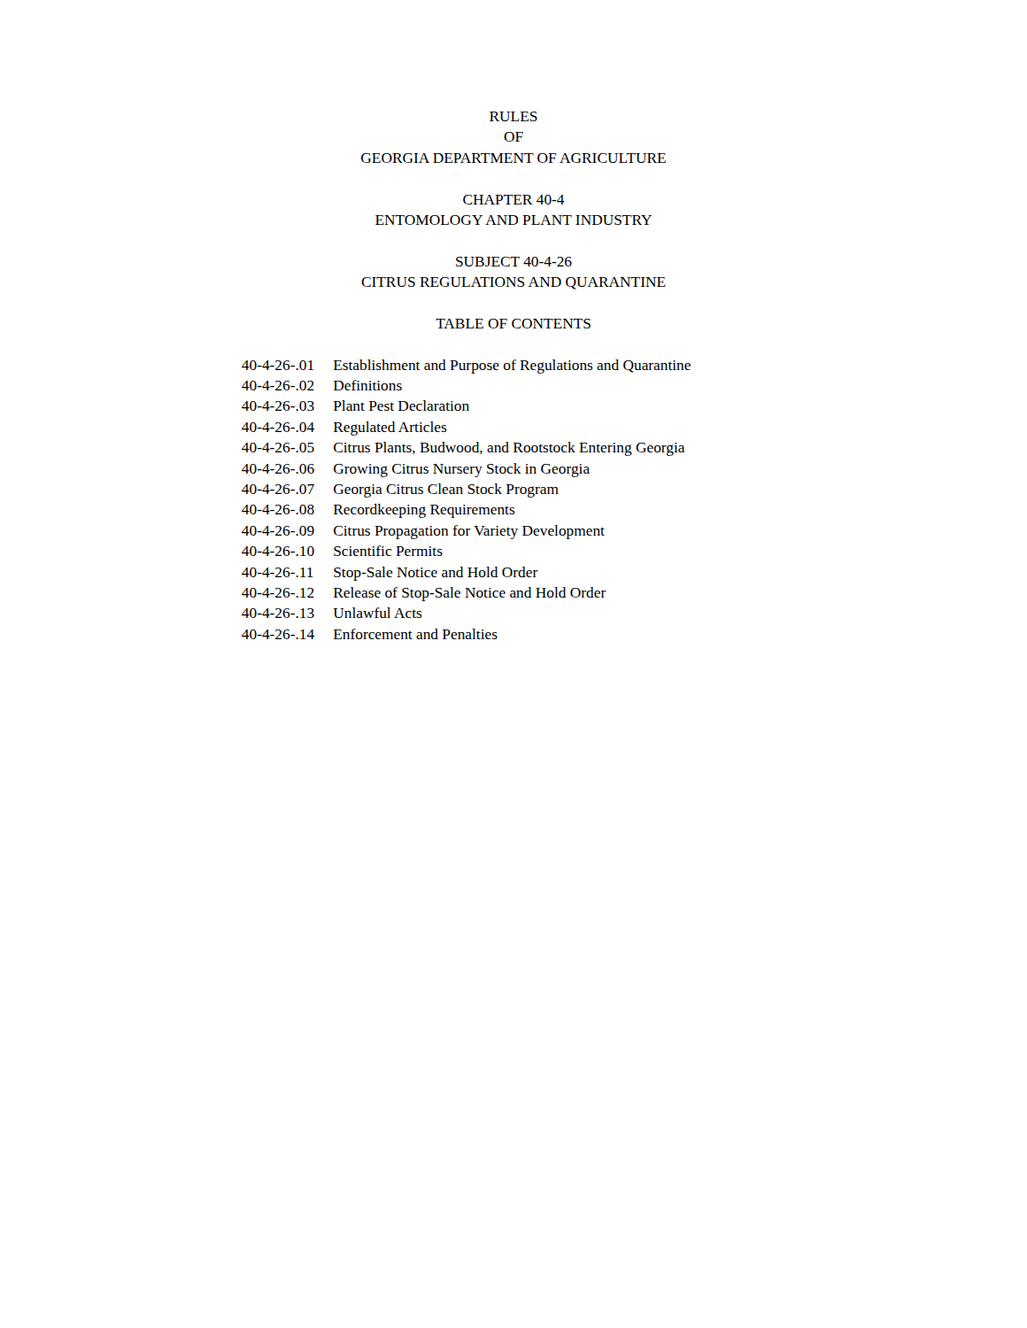RULES
OF
GEORGIA DEPARTMENT OF AGRICULTURE
CHAPTER 40-4
ENTOMOLOGY AND PLANT INDUSTRY
SUBJECT 40-4-26
CITRUS REGULATIONS AND QUARANTINE
TABLE OF CONTENTS
| 40-4-26-.01 | Establishment and Purpose of Regulations and Quarantine |
| 40-4-26-.02 | Definitions |
| 40-4-26-.03 | Plant Pest Declaration |
| 40-4-26-.04 | Regulated Articles |
| 40-4-26-.05 | Citrus Plants, Budwood, and Rootstock Entering Georgia |
| 40-4-26-.06 | Growing Citrus Nursery Stock in Georgia |
| 40-4-26-.07 | Georgia Citrus Clean Stock Program |
| 40-4-26-.08 | Recordkeeping Requirements |
| 40-4-26-.09 | Citrus Propagation for Variety Development |
| 40-4-26-.10 | Scientific Permits |
| 40-4-26-.11 | Stop-Sale Notice and Hold Order |
| 40-4-26-.12 | Release of Stop-Sale Notice and Hold Order |
| 40-4-26-.13 | Unlawful Acts |
| 40-4-26-.14 | Enforcement and Penalties |